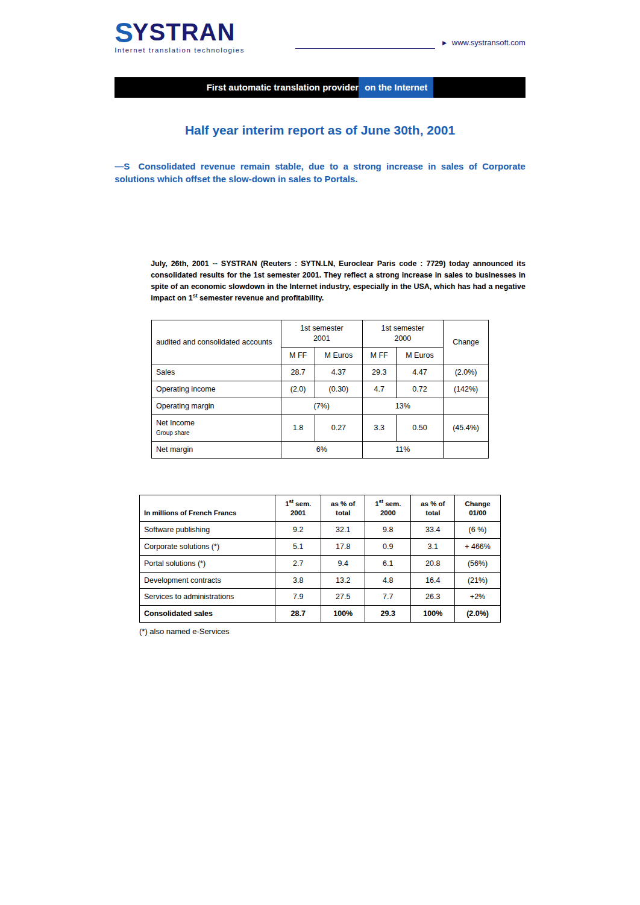SYSTRAN
Internet translation technologies
►www.systransoft.com
First automatic translation provideron the Internet
Half year interim report as of June 30th, 2001
—S Consolidated revenue remain stable, due to a strong increase in sales of Corporate solutions which offset the slow-down in sales to Portals.
July, 26th, 2001 -- SYSTRAN (Reuters : SYTN.LN, Euroclear Paris code : 7729) today announced its consolidated results for the 1st semester 2001. They reflect a strong increase in sales to businesses in spite of an economic slowdown in the Internet industry, especially in the USA, which has had a negative impact on 1st semester revenue and profitability.
| audited and consolidated accounts | 1st semester 2001 | 1st semester 2000 | Change |
| M FF | M Euros | M FF | M Euros |
| Sales | 28.7 | 4.37 | 29.3 | 4.47 | (2.0%) |
| Operating income | (2.0) | (0.30) | 4.7 | 0.72 | (142%) |
| Operating margin | (7%) | 13% | |
| Net Income Group share | 1.8 | 0.27 | 3.3 | 0.50 | (45.4%) |
| Net margin | 6% | 11% | |
| In millions of French Francs | 1 st sem. 2001 | as % of total | 1 st sem. 2000 | as % of total | Change 01/00 |
| --- | --- | --- | --- | --- | --- |
| Software publishing | 9.2 | 32.1 | 9.8 | 33.4 | (6 %) |
| Corporate solutions (*) | 5.1 | 17.8 | 0.9 | 3.1 | + 466% |
| Portal solutions (*) | 2.7 | 9.4 | 6.1 | 20.8 | (56%) |
| Development contracts | 3.8 | 13.2 | 4.8 | 16.4 | (21%) |
| Services to administrations | 7.9 | 27.5 | 7.7 | 26.3 | +2% |
| Consolidated sales | 28.7 | 100% | 29.3 | 100% | (2.0%) |
(*) also named e-Services